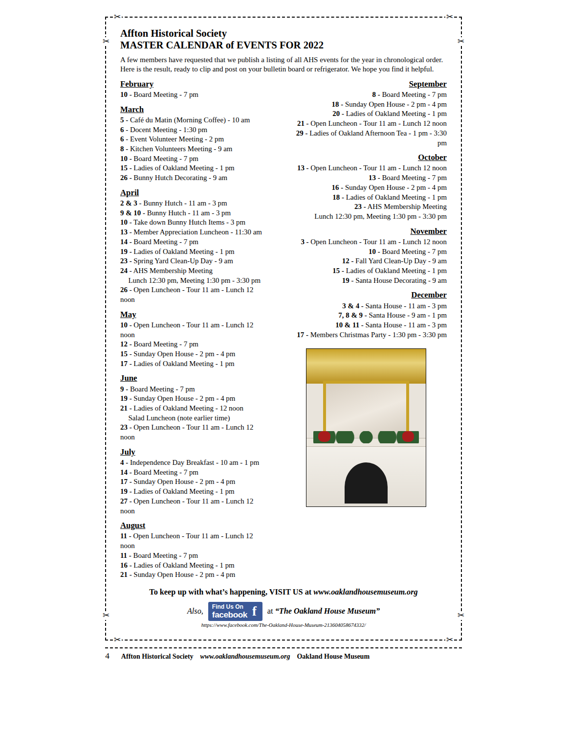✂ ✂ ✂ ✂ ✂ ✂ ✂ ✂
Affton Historical Society
MASTER CALENDAR of EVENTS FOR 2022
A few members have requested that we publish a listing of all AHS events for the year in chronological order. Here is the result, ready to clip and post on your bulletin board or refrigerator. We hope you find it helpful.
February
10 - Board Meeting - 7 pm
March
5 - Café du Matin (Morning Coffee) - 10 am
6 - Docent Meeting - 1:30 pm
6 - Event Volunteer Meeting - 2 pm
8 - Kitchen Volunteers Meeting - 9 am
10 - Board Meeting - 7 pm
15 - Ladies of Oakland Meeting - 1 pm
26 - Bunny Hutch Decorating - 9 am
April
2 & 3 - Bunny Hutch - 11 am - 3 pm
9 & 10 - Bunny Hutch - 11 am - 3 pm
10 - Take down Bunny Hutch Items - 3 pm
13 - Member Appreciation Luncheon - 11:30 am
14 - Board Meeting - 7 pm
19 - Ladies of Oakland Meeting - 1 pm
23 - Spring Yard Clean-Up Day - 9 am
24 - AHS Membership Meeting
Lunch 12:30 pm, Meeting 1:30 pm - 3:30 pm
26 - Open Luncheon - Tour 11 am - Lunch 12 noon
May
10 - Open Luncheon - Tour 11 am - Lunch 12 noon
12 - Board Meeting - 7 pm
15 - Sunday Open House - 2 pm - 4 pm
17 - Ladies of Oakland Meeting - 1 pm
June
9 - Board Meeting - 7 pm
19 - Sunday Open House - 2 pm - 4 pm
21 - Ladies of Oakland Meeting - 12 noon
Salad Luncheon (note earlier time)
23 - Open Luncheon - Tour 11 am - Lunch 12 noon
July
4 - Independence Day Breakfast - 10 am - 1 pm
14 - Board Meeting - 7 pm
17 - Sunday Open House - 2 pm - 4 pm
19 - Ladies of Oakland Meeting - 1 pm
27 - Open Luncheon - Tour 11 am - Lunch 12 noon
August
11 - Open Luncheon - Tour 11 am - Lunch 12 noon
11 - Board Meeting - 7 pm
16 - Ladies of Oakland Meeting - 1 pm
21 - Sunday Open House - 2 pm - 4 pm
September
8 - Board Meeting - 7 pm
18 - Sunday Open House - 2 pm - 4 pm
20 - Ladies of Oakland Meeting - 1 pm
21 - Open Luncheon - Tour 11 am - Lunch 12 noon
29 - Ladies of Oakland Afternoon Tea - 1 pm - 3:30 pm
October
13 - Open Luncheon - Tour 11 am - Lunch 12 noon
13 - Board Meeting - 7 pm
16 - Sunday Open House - 2 pm - 4 pm
18 - Ladies of Oakland Meeting - 1 pm
23 - AHS Membership Meeting
Lunch 12:30 pm, Meeting 1:30 pm - 3:30 pm
November
3 - Open Luncheon - Tour 11 am - Lunch 12 noon
10 - Board Meeting - 7 pm
12 - Fall Yard Clean-Up Day - 9 am
15 - Ladies of Oakland Meeting - 1 pm
19 - Santa House Decorating - 9 am
December
3 & 4 - Santa House - 11 am - 3 pm
7, 8 & 9 - Santa House - 9 am - 1 pm
10 & 11 - Santa House - 11 am - 3 pm
17 - Members Christmas Party - 1:30 pm - 3:30 pm
To keep up with what’s happening, VISIT US at www.oaklandhousemuseum.org
Also, Find Us On facebook f at “The Oakland House Museum”
https://www.facebook.com/The-Oakland-House-Museum-213604058674332/
4 Affton Historical Society www.oaklandhousemuseum.org Oakland House Museum